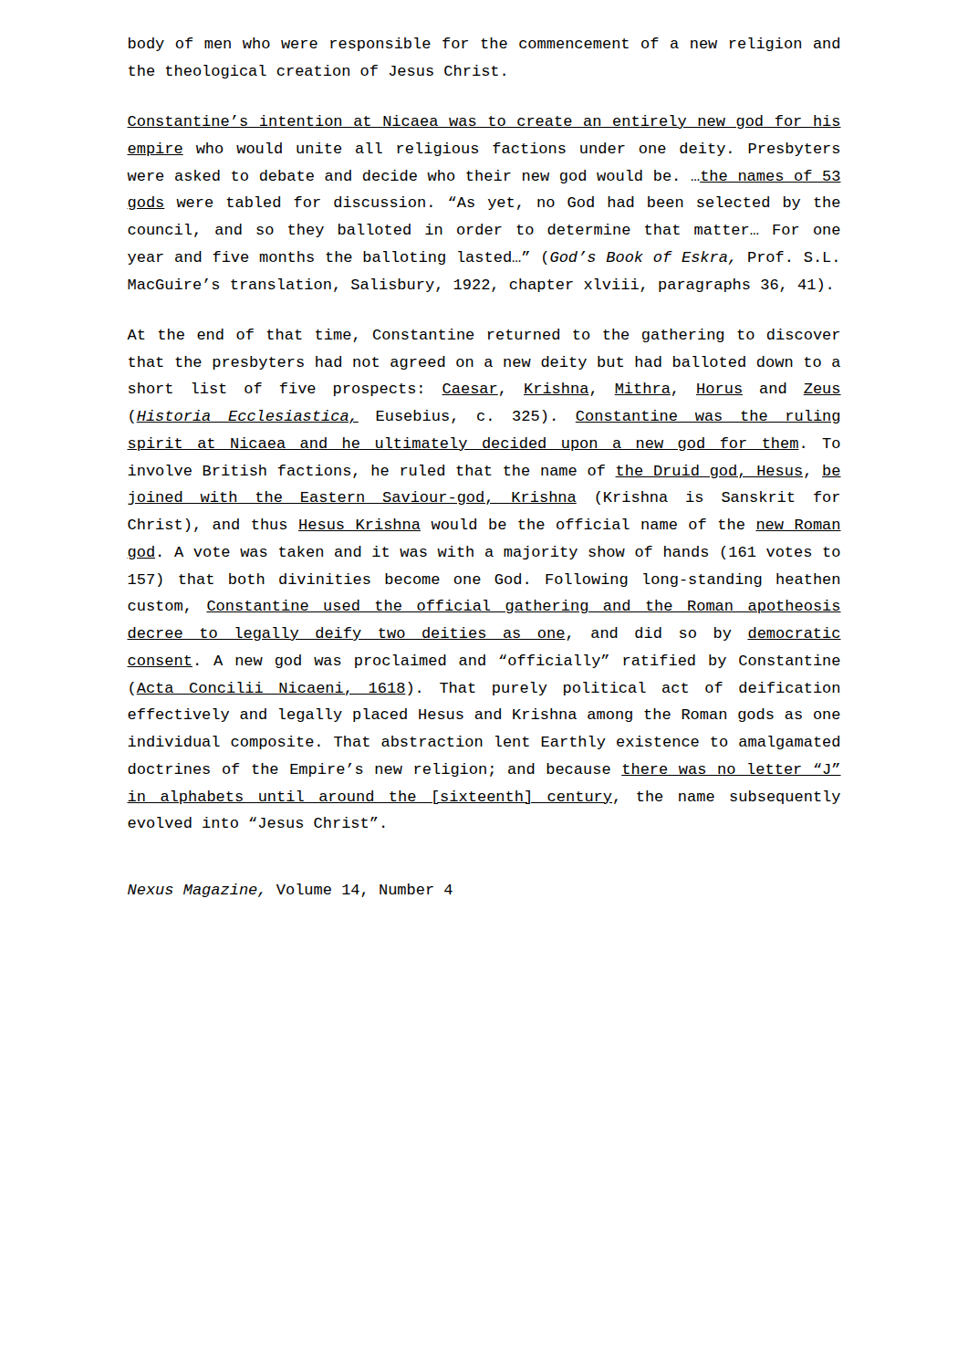body of men who were responsible for the commencement of a new religion and the theological creation of Jesus Christ.
Constantine’s intention at Nicaea was to create an entirely new god for his empire who would unite all religious factions under one deity. Presbyters were asked to debate and decide who their new god would be. …the names of 53 gods were tabled for discussion. “As yet, no God had been selected by the council, and so they balloted in order to determine that matter… For one year and five months the balloting lasted…” (God’s Book of Eskra, Prof. S.L. MacGuire’s translation, Salisbury, 1922, chapter xlviii, paragraphs 36, 41).
At the end of that time, Constantine returned to the gathering to discover that the presbyters had not agreed on a new deity but had balloted down to a short list of five prospects: Caesar, Krishna, Mithra, Horus and Zeus (Historia Ecclesiastica, Eusebius, c. 325). Constantine was the ruling spirit at Nicaea and he ultimately decided upon a new god for them. To involve British factions, he ruled that the name of the Druid god, Hesus, be joined with the Eastern Saviour-god, Krishna (Krishna is Sanskrit for Christ), and thus Hesus Krishna would be the official name of the new Roman god. A vote was taken and it was with a majority show of hands (161 votes to 157) that both divinities become one God. Following long-standing heathen custom, Constantine used the official gathering and the Roman apotheosis decree to legally deify two deities as one, and did so by democratic consent. A new god was proclaimed and “officially” ratified by Constantine (Acta Concilii Nicaeni, 1618). That purely political act of deification effectively and legally placed Hesus and Krishna among the Roman gods as one individual composite. That abstraction lent Earthly existence to amalgamated doctrines of the Empire’s new religion; and because there was no letter “J” in alphabets until around the [sixteenth] century, the name subsequently evolved into “Jesus Christ”.
Nexus Magazine, Volume 14, Number 4